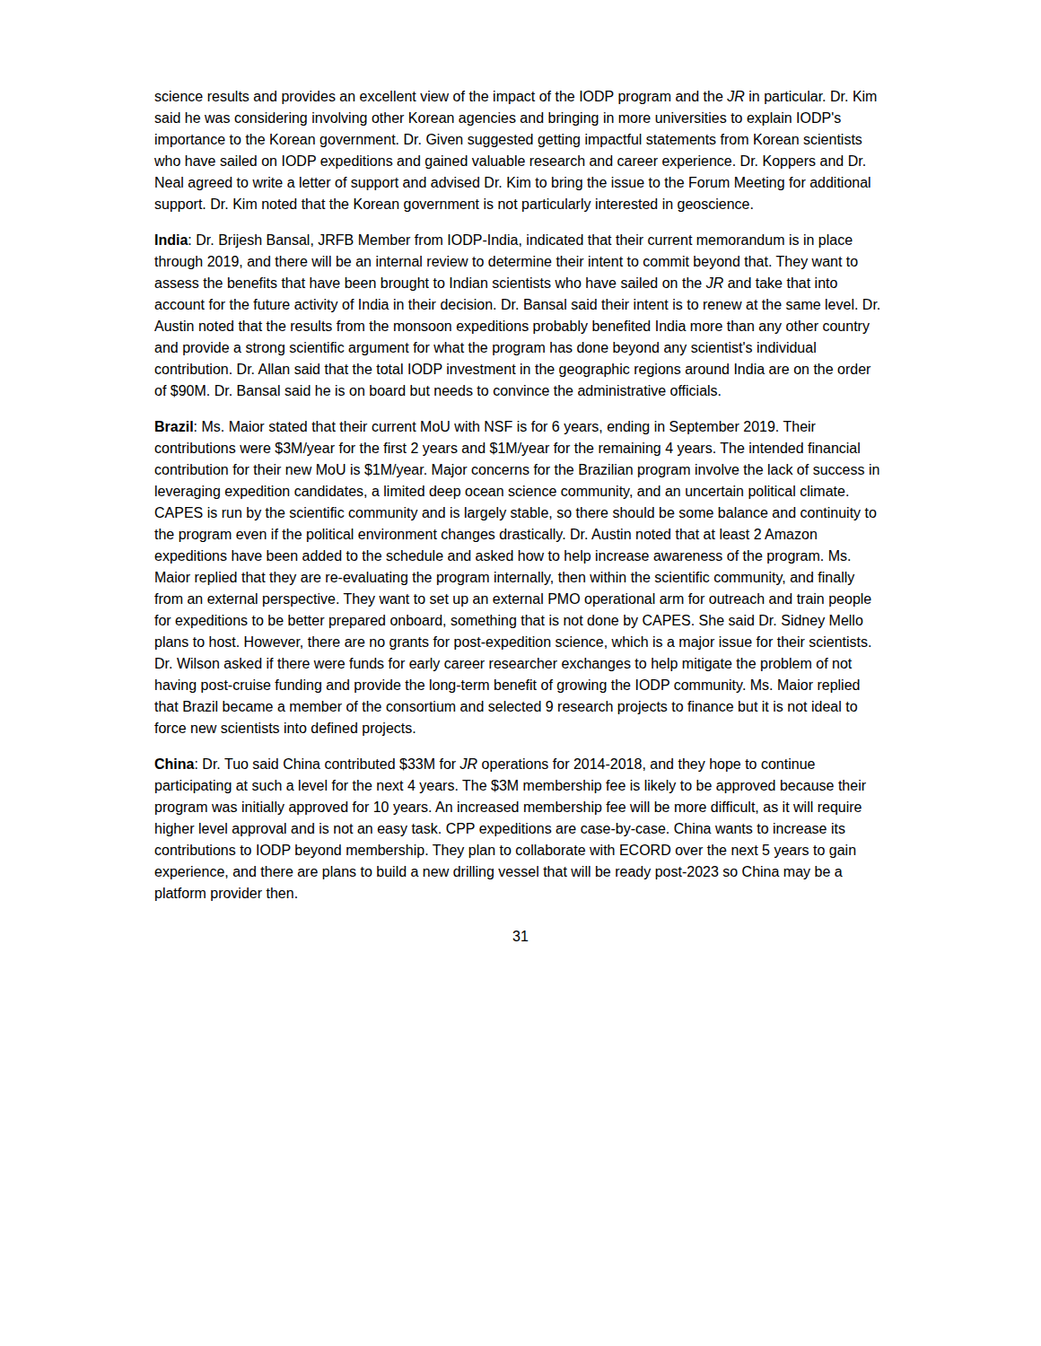science results and provides an excellent view of the impact of the IODP program and the JR in particular. Dr. Kim said he was considering involving other Korean agencies and bringing in more universities to explain IODP's importance to the Korean government. Dr. Given suggested getting impactful statements from Korean scientists who have sailed on IODP expeditions and gained valuable research and career experience. Dr. Koppers and Dr. Neal agreed to write a letter of support and advised Dr. Kim to bring the issue to the Forum Meeting for additional support. Dr. Kim noted that the Korean government is not particularly interested in geoscience.
India: Dr. Brijesh Bansal, JRFB Member from IODP-India, indicated that their current memorandum is in place through 2019, and there will be an internal review to determine their intent to commit beyond that. They want to assess the benefits that have been brought to Indian scientists who have sailed on the JR and take that into account for the future activity of India in their decision. Dr. Bansal said their intent is to renew at the same level. Dr. Austin noted that the results from the monsoon expeditions probably benefited India more than any other country and provide a strong scientific argument for what the program has done beyond any scientist's individual contribution. Dr. Allan said that the total IODP investment in the geographic regions around India are on the order of $90M. Dr. Bansal said he is on board but needs to convince the administrative officials.
Brazil: Ms. Maior stated that their current MoU with NSF is for 6 years, ending in September 2019. Their contributions were $3M/year for the first 2 years and $1M/year for the remaining 4 years. The intended financial contribution for their new MoU is $1M/year. Major concerns for the Brazilian program involve the lack of success in leveraging expedition candidates, a limited deep ocean science community, and an uncertain political climate. CAPES is run by the scientific community and is largely stable, so there should be some balance and continuity to the program even if the political environment changes drastically. Dr. Austin noted that at least 2 Amazon expeditions have been added to the schedule and asked how to help increase awareness of the program. Ms. Maior replied that they are re-evaluating the program internally, then within the scientific community, and finally from an external perspective. They want to set up an external PMO operational arm for outreach and train people for expeditions to be better prepared onboard, something that is not done by CAPES. She said Dr. Sidney Mello plans to host. However, there are no grants for post-expedition science, which is a major issue for their scientists. Dr. Wilson asked if there were funds for early career researcher exchanges to help mitigate the problem of not having post-cruise funding and provide the long-term benefit of growing the IODP community. Ms. Maior replied that Brazil became a member of the consortium and selected 9 research projects to finance but it is not ideal to force new scientists into defined projects.
China: Dr. Tuo said China contributed $33M for JR operations for 2014-2018, and they hope to continue participating at such a level for the next 4 years. The $3M membership fee is likely to be approved because their program was initially approved for 10 years. An increased membership fee will be more difficult, as it will require higher level approval and is not an easy task. CPP expeditions are case-by-case. China wants to increase its contributions to IODP beyond membership. They plan to collaborate with ECORD over the next 5 years to gain experience, and there are plans to build a new drilling vessel that will be ready post-2023 so China may be a platform provider then.
31